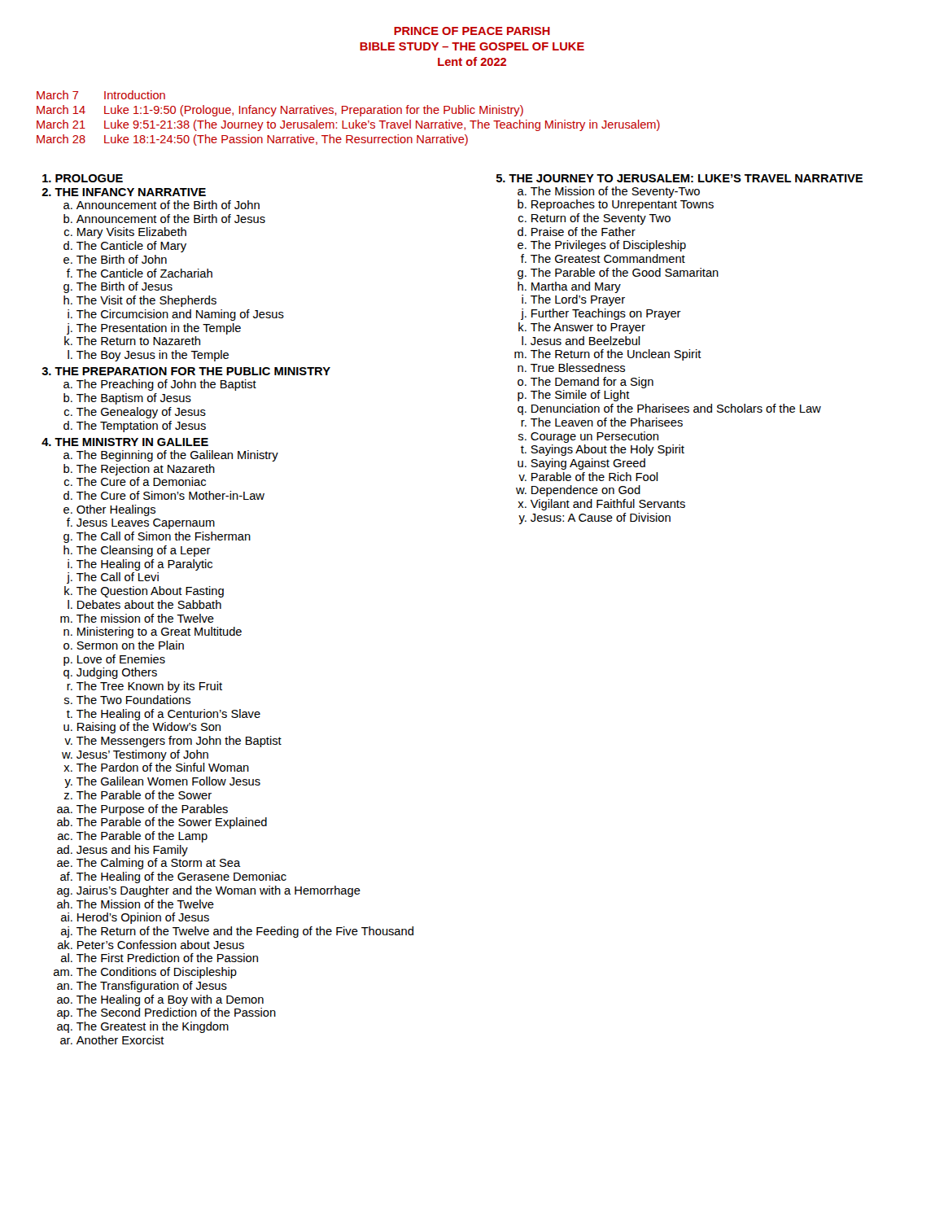PRINCE OF PEACE PARISH
BIBLE STUDY – THE GOSPEL OF LUKE
Lent of 2022
| March 7 | Introduction |
| March 14 | Luke 1:1-9:50 (Prologue, Infancy Narratives, Preparation for the Public Ministry) |
| March 21 | Luke 9:51-21:38 (The Journey to Jerusalem: Luke’s Travel Narrative, The Teaching Ministry in Jerusalem) |
| March 28 | Luke 18:1-24:50 (The Passion Narrative, The Resurrection Narrative) |
PROLOGUE
THE INFANCY NARRATIVE
Announcement of the Birth of John
Announcement of the Birth of Jesus
Mary Visits Elizabeth
The Canticle of Mary
The Birth of John
The Canticle of Zachariah
The Birth of Jesus
The Visit of the Shepherds
The Circumcision and Naming of Jesus
The Presentation in the Temple
The Return to Nazareth
The Boy Jesus in the Temple
THE PREPARATION FOR THE PUBLIC MINISTRY
The Preaching of John the Baptist
The Baptism of Jesus
The Genealogy of Jesus
The Temptation of Jesus
THE MINISTRY IN GALILEE
The Beginning of the Galilean Ministry
The Rejection at Nazareth
The Cure of a Demoniac
The Cure of Simon’s Mother-in-Law
Other Healings
Jesus Leaves Capernaum
The Call of Simon the Fisherman
The Cleansing of a Leper
The Healing of a Paralytic
The Call of Levi
The Question About Fasting
Debates about the Sabbath
The mission of the Twelve
Ministering to a Great Multitude
Sermon on the Plain
Love of Enemies
Judging Others
The Tree Known by its Fruit
The Two Foundations
The Healing of a Centurion’s Slave
Raising of the Widow’s Son
The Messengers from John the Baptist
Jesus’ Testimony of John
The Pardon of the Sinful Woman
The Galilean Women Follow Jesus
The Parable of the Sower
The Purpose of the Parables
The Parable of the Sower Explained
The Parable of the Lamp
Jesus and his Family
The Calming of a Storm at Sea
The Healing of the Gerasene Demoniac
Jairus’s Daughter and the Woman with a Hemorrhage
The Mission of the Twelve
Herod’s Opinion of Jesus
The Return of the Twelve and the Feeding of the Five Thousand
Peter’s Confession about Jesus
The First Prediction of the Passion
The Conditions of Discipleship
The Transfiguration of Jesus
The Healing of a Boy with a Demon
The Second Prediction of the Passion
The Greatest in the Kingdom
Another Exorcist
THE JOURNEY TO JERUSALEM: LUKE’S TRAVEL NARRATIVE
The Mission of the Seventy-Two
Reproaches to Unrepentant Towns
Return of the Seventy Two
Praise of the Father
The Privileges of Discipleship
The Greatest Commandment
The Parable of the Good Samaritan
Martha and Mary
The Lord’s Prayer
Further Teachings on Prayer
The Answer to Prayer
Jesus and Beelzebul
The Return of the Unclean Spirit
True Blessedness
The Demand for a Sign
The Simile of Light
Denunciation of the Pharisees and Scholars of the Law
The Leaven of the Pharisees
Courage un Persecution
Sayings About the Holy Spirit
Saying Against Greed
Parable of the Rich Fool
Dependence on God
Vigilant and Faithful Servants
Jesus: A Cause of Division